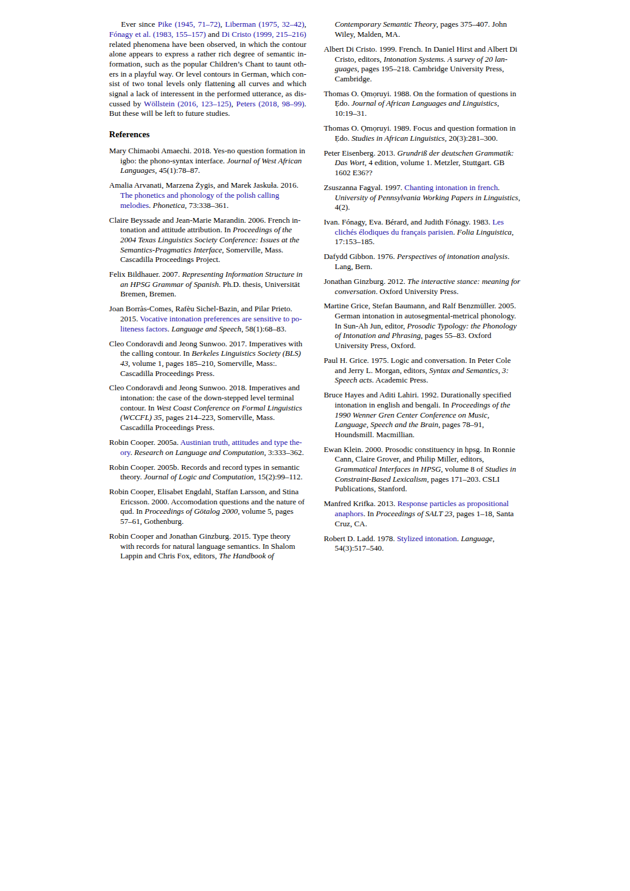Ever since Pike (1945, 71–72), Liberman (1975, 32–42), Fónagy et al. (1983, 155–157) and Di Cristo (1999, 215–216) related phenomena have been observed, in which the contour alone appears to express a rather rich degree of semantic information, such as the popular Children’s Chant to taunt others in a playful way. Or level contours in German, which consist of two tonal levels only flattening all curves and which signal a lack of interessent in the performed utterance, as discussed by Wöllstein (2016, 123–125), Peters (2018, 98–99). But these will be left to future studies.
References
Mary Chimaobi Amaechi. 2018. Yes-no question formation in igbo: the phono-syntax interface. Journal of West African Languages, 45(1):78–87.
Amalia Arvanati, Marzena Żygis, and Marek Jaskuła. 2016. The phonetics and phonology of the polish calling melodies. Phonetica, 73:338–361.
Claire Beyssade and Jean-Marie Marandin. 2006. French intonation and attitude attribution. In Proceedings of the 2004 Texas Linguistics Society Conference: Issues at the Semantics-Pragmatics Interface, Somerville, Mass. Cascadilla Proceedings Project.
Felix Bildhauer. 2007. Representing Information Structure in an HPSG Grammar of Spanish. Ph.D. thesis, Universität Bremen, Bremen.
Joan Borràs-Comes, Rafèu Sichel-Bazin, and Pilar Prieto. 2015. Vocative intonation preferences are sensitive to politeness factors. Language and Speech, 58(1):68–83.
Cleo Condoravdi and Jeong Sunwoo. 2017. Imperatives with the calling contour. In Berkeles Linguistics Society (BLS) 43, volume 1, pages 185–210, Somerville, Mass:. Cascadilla Proceedings Press.
Cleo Condoravdi and Jeong Sunwoo. 2018. Imperatives and intonation: the case of the down-stepped level terminal contour. In West Coast Conference on Formal Linguistics (WCCFL) 35, pages 214–223, Somerville, Mass. Cascadilla Proceedings Press.
Robin Cooper. 2005a. Austinian truth, attitudes and type theory. Research on Language and Computation, 3:333–362.
Robin Cooper. 2005b. Records and record types in semantic theory. Journal of Logic and Computation, 15(2):99–112.
Robin Cooper, Elisabet Engdahl, Staffan Larsson, and Stina Ericsson. 2000. Accomodation questions and the nature of qud. In Proceedings of Götalog 2000, volume 5, pages 57–61, Gothenburg.
Robin Cooper and Jonathan Ginzburg. 2015. Type theory with records for natural language semantics. In Shalom Lappin and Chris Fox, editors, The Handbook of Contemporary Semantic Theory, pages 375–407. John Wiley, Malden, MA.
Albert Di Cristo. 1999. French. In Daniel Hirst and Albert Di Cristo, editors, Intonation Systems. A survey of 20 languages, pages 195–218. Cambridge University Press, Cambridge.
Thomas O. Ọmọruyi. 1988. On the formation of questions in Ẹdo. Journal of African Languages and Linguistics, 10:19–31.
Thomas O. Ọmọruyi. 1989. Focus and question formation in Ẹdo. Studies in African Linguistics, 20(3):281–300.
Peter Eisenberg. 2013. Grundriß der deutschen Grammatik: Das Wort, 4 edition, volume 1. Metzler, Stuttgart. GB 1602 E36??
Zsuszanna Fagyal. 1997. Chanting intonation in french. University of Pennsylvania Working Papers in Linguistics, 4(2).
Ivan. Fónagy, Eva. Bérard, and Judith Fónagy. 1983. Les clichés élodiques du français parisien. Folia Linguistica, 17:153–185.
Dafydd Gibbon. 1976. Perspectives of intonation analysis. Lang, Bern.
Jonathan Ginzburg. 2012. The interactive stance: meaning for conversation. Oxford University Press.
Martine Grice, Stefan Baumann, and Ralf Benzmüller. 2005. German intonation in autosegmental-metrical phonology. In Sun-Ah Jun, editor, Prosodic Typology: the Phonology of Intonation and Phrasing, pages 55–83. Oxford University Press, Oxford.
Paul H. Grice. 1975. Logic and conversation. In Peter Cole and Jerry L. Morgan, editors, Syntax and Semantics, 3: Speech acts. Academic Press.
Bruce Hayes and Aditi Lahiri. 1992. Durationally specified intonation in english and bengali. In Proceedings of the 1990 Wenner Gren Center Conference on Music, Language, Speech and the Brain, pages 78–91, Houndsmill. Macmillian.
Ewan Klein. 2000. Prosodic constituency in hpsg. In Ronnie Cann, Claire Grover, and Philip Miller, editors, Grammatical Interfaces in HPSG, volume 8 of Studies in Constraint-Based Lexicalism, pages 171–203. CSLI Publications, Stanford.
Manfred Krifka. 2013. Response particles as propositional anaphors. In Proceedings of SALT 23, pages 1–18, Santa Cruz, CA.
Robert D. Ladd. 1978. Stylized intonation. Language, 54(3):517–540.